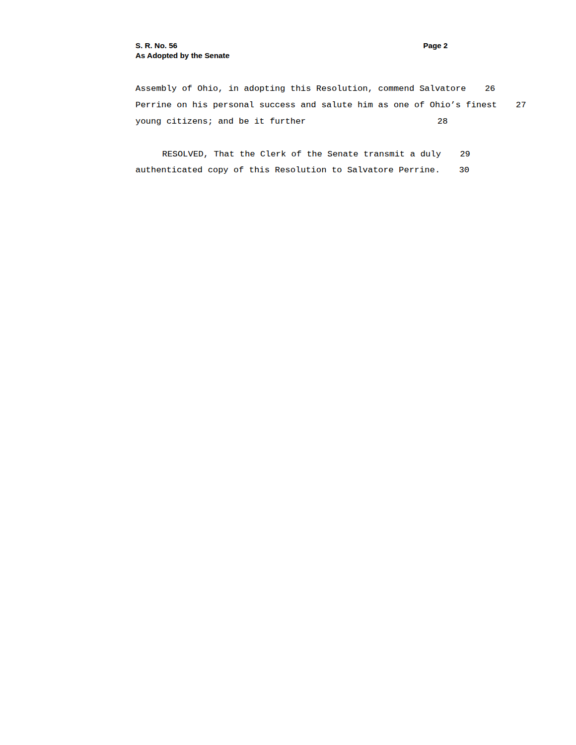S. R. No. 56
As Adopted by the Senate
Page 2
Assembly of Ohio, in adopting this Resolution, commend Salvatore 26
Perrine on his personal success and salute him as one of Ohio’s finest 27
young citizens; and be it further 28
RESOLVED, That the Clerk of the Senate transmit a duly 29
authenticated copy of this Resolution to Salvatore Perrine. 30